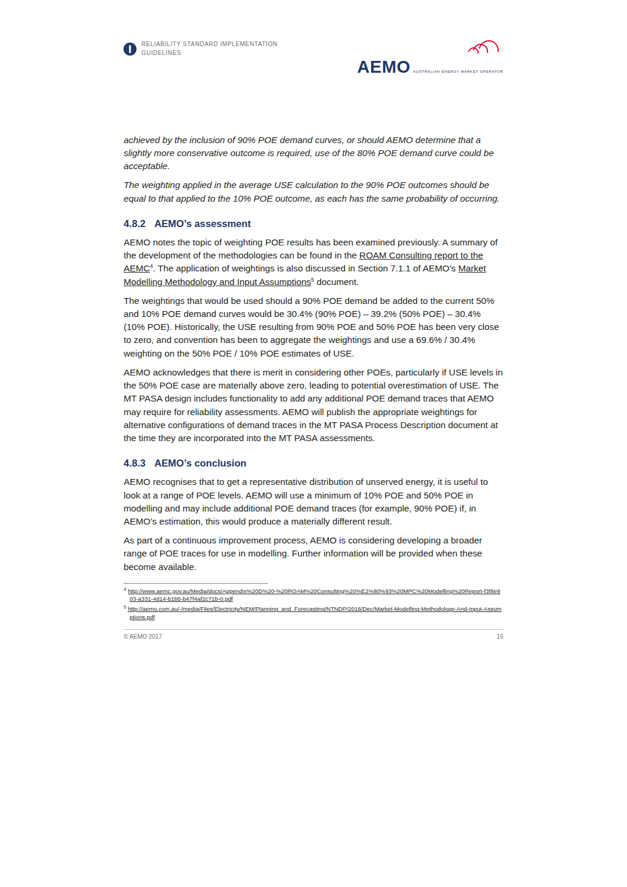Reliability Standard Implementation Guidelines
AEMO Australian Energy Market Operator
achieved by the inclusion of 90% POE demand curves, or should AEMO determine that a slightly more conservative outcome is required, use of the 80% POE demand curve could be acceptable.
The weighting applied in the average USE calculation to the 90% POE outcomes should be equal to that applied to the 10% POE outcome, as each has the same probability of occurring.
4.8.2 AEMO’s assessment
AEMO notes the topic of weighting POE results has been examined previously. A summary of the development of the methodologies can be found in the ROAM Consulting report to the AEMC4. The application of weightings is also discussed in Section 7.1.1 of AEMO’s Market Modelling Methodology and Input Assumptions5 document.
The weightings that would be used should a 90% POE demand be added to the current 50% and 10% POE demand curves would be 30.4% (90% POE) – 39.2% (50% POE) – 30.4% (10% POE). Historically, the USE resulting from 90% POE and 50% POE has been very close to zero, and convention has been to aggregate the weightings and use a 69.6% / 30.4% weighting on the 50% POE / 10% POE estimates of USE.
AEMO acknowledges that there is merit in considering other POEs, particularly if USE levels in the 50% POE case are materially above zero, leading to potential overestimation of USE. The MT PASA design includes functionality to add any additional POE demand traces that AEMO may require for reliability assessments. AEMO will publish the appropriate weightings for alternative configurations of demand traces in the MT PASA Process Description document at the time they are incorporated into the MT PASA assessments.
4.8.3 AEMO’s conclusion
AEMO recognises that to get a representative distribution of unserved energy, it is useful to look at a range of POE levels. AEMO will use a minimum of 10% POE and 50% POE in modelling and may include additional POE demand traces (for example, 90% POE) if, in AEMO’s estimation, this would produce a materially different result.
As part of a continuous improvement process, AEMO is considering developing a broader range of POE traces for use in modelling. Further information will be provided when these become available.
4 http://www.aemc.gov.au/Media/docs/Appendix%20D%20-%20ROAM%20Consulting%20%E2%80%93%20MPC%20Modelling%20Report-f3f8e903-a331-4d14-b1b5-b47f4af2c71b-0.pdf
5 http://aemo.com.au/-/media/Files/Electricity/NEM/Planning_and_Forecasting/NTNDP/2016/Dec/Market-Modelling-Methodology-And-Input-Assumptions.pdf
© AEMO 2017 16